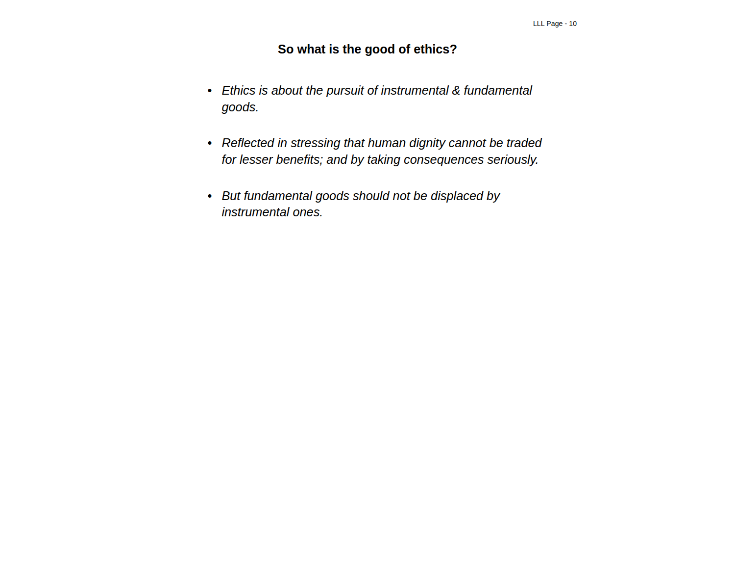LLL Page - 10
So what is the good of ethics?
Ethics is about the pursuit of instrumental & fundamental goods.
Reflected in stressing that human dignity cannot be traded for lesser benefits; and by taking consequences seriously.
But fundamental goods should not be displaced by instrumental ones.